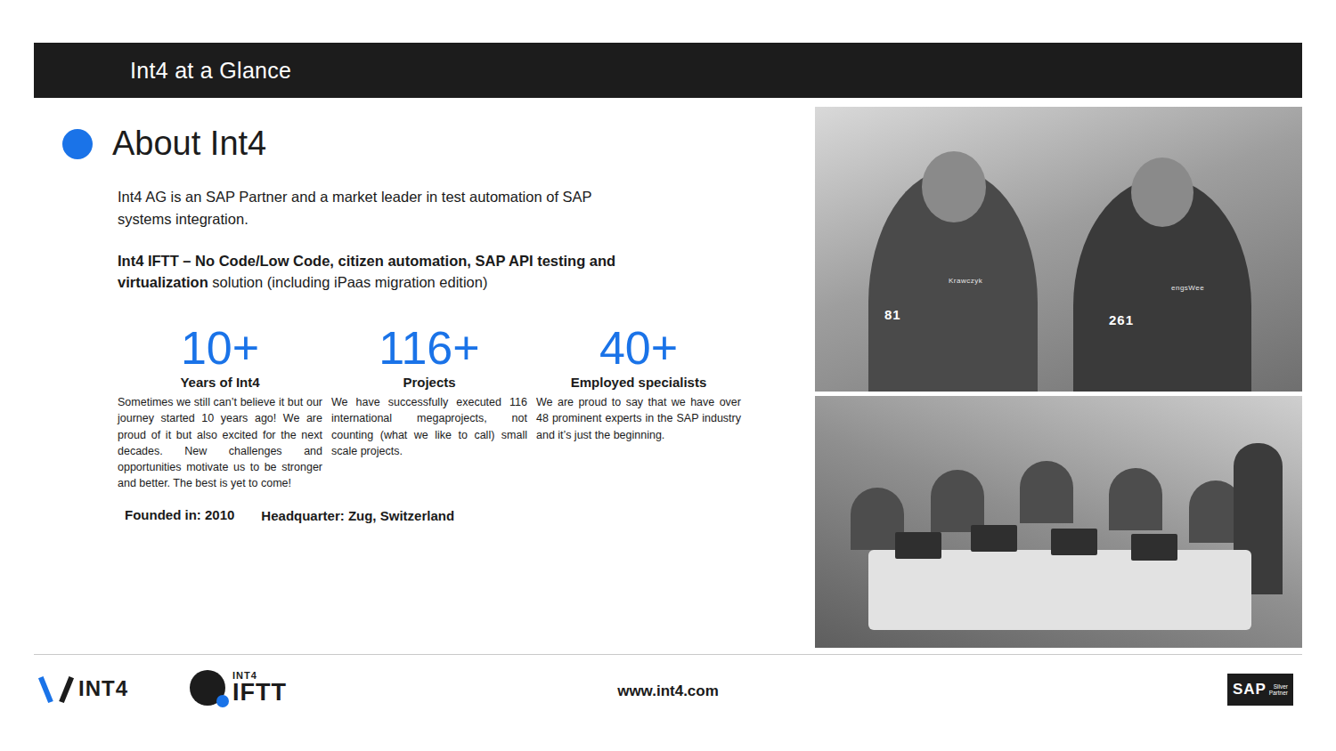Int4 at a Glance
About Int4
Int4 AG is an SAP Partner and a market leader in test automation of SAP systems integration.
Int4 IFTT – No Code/Low Code, citizen automation, SAP API testing and virtualization solution (including iPaas migration edition)
10+
Years of Int4
Sometimes we still can’t believe it but our journey started 10 years ago! We are proud of it but also excited for the next decades. New challenges and opportunities motivate us to be stronger and better. The best is yet to come!
116+
Projects
We have successfully executed 116 international megaprojects, not counting (what we like to call) small scale projects.
40+
Employed specialists
We are proud to say that we have over 48 prominent experts in the SAP industry and it’s just the beginning.
Founded in: 2010
Headquarter: Zug, Switzerland
81
261
Krawczyk
engsWee
INT4
INT4
IFTT
www.int4.com
SAP
Silver
Partner